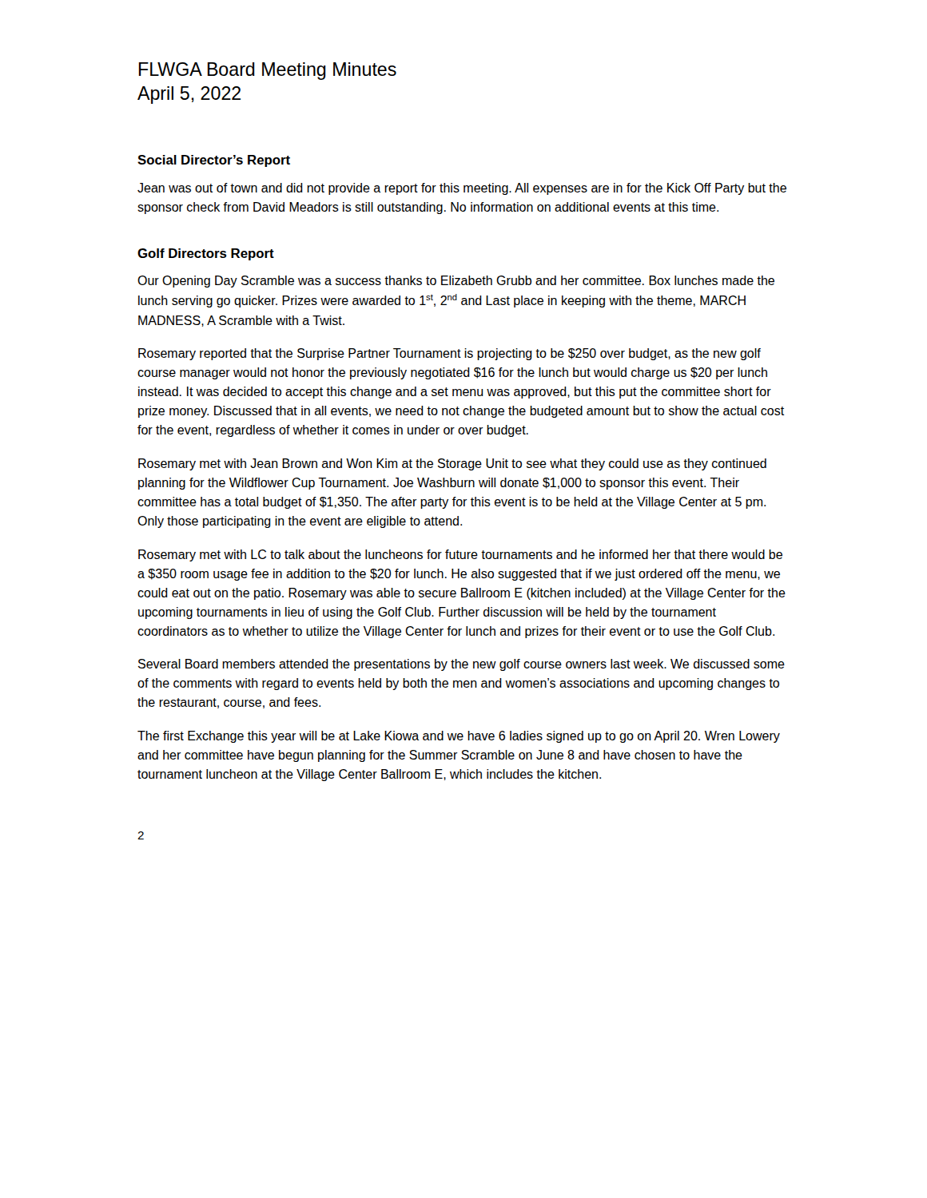FLWGA Board Meeting Minutes
April 5, 2022
Social Director’s Report
Jean was out of town and did not provide a report for this meeting. All expenses are in for the Kick Off Party but the sponsor check from David Meadors is still outstanding. No information on additional events at this time.
Golf Directors Report
Our Opening Day Scramble was a success thanks to Elizabeth Grubb and her committee. Box lunches made the lunch serving go quicker. Prizes were awarded to 1st, 2nd and Last place in keeping with the theme, MARCH MADNESS, A Scramble with a Twist.
Rosemary reported that the Surprise Partner Tournament is projecting to be $250 over budget, as the new golf course manager would not honor the previously negotiated $16 for the lunch but would charge us $20 per lunch instead. It was decided to accept this change and a set menu was approved, but this put the committee short for prize money. Discussed that in all events, we need to not change the budgeted amount but to show the actual cost for the event, regardless of whether it comes in under or over budget.
Rosemary met with Jean Brown and Won Kim at the Storage Unit to see what they could use as they continued planning for the Wildflower Cup Tournament. Joe Washburn will donate $1,000 to sponsor this event. Their committee has a total budget of $1,350. The after party for this event is to be held at the Village Center at 5 pm. Only those participating in the event are eligible to attend.
Rosemary met with LC to talk about the luncheons for future tournaments and he informed her that there would be a $350 room usage fee in addition to the $20 for lunch. He also suggested that if we just ordered off the menu, we could eat out on the patio. Rosemary was able to secure Ballroom E (kitchen included) at the Village Center for the upcoming tournaments in lieu of using the Golf Club. Further discussion will be held by the tournament coordinators as to whether to utilize the Village Center for lunch and prizes for their event or to use the Golf Club.
Several Board members attended the presentations by the new golf course owners last week. We discussed some of the comments with regard to events held by both the men and women’s associations and upcoming changes to the restaurant, course, and fees.
The first Exchange this year will be at Lake Kiowa and we have 6 ladies signed up to go on April 20. Wren Lowery and her committee have begun planning for the Summer Scramble on June 8 and have chosen to have the tournament luncheon at the Village Center Ballroom E, which includes the kitchen.
2